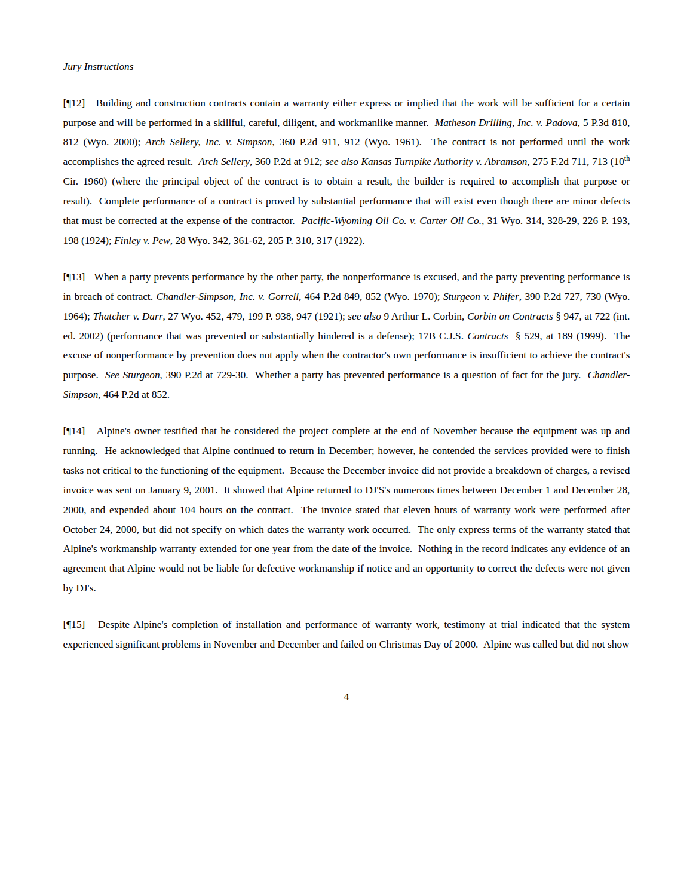Jury Instructions
[¶12] Building and construction contracts contain a warranty either express or implied that the work will be sufficient for a certain purpose and will be performed in a skillful, careful, diligent, and workmanlike manner. Matheson Drilling, Inc. v. Padova, 5 P.3d 810, 812 (Wyo. 2000); Arch Sellery, Inc. v. Simpson, 360 P.2d 911, 912 (Wyo. 1961). The contract is not performed until the work accomplishes the agreed result. Arch Sellery, 360 P.2d at 912; see also Kansas Turnpike Authority v. Abramson, 275 F.2d 711, 713 (10th Cir. 1960) (where the principal object of the contract is to obtain a result, the builder is required to accomplish that purpose or result). Complete performance of a contract is proved by substantial performance that will exist even though there are minor defects that must be corrected at the expense of the contractor. Pacific-Wyoming Oil Co. v. Carter Oil Co., 31 Wyo. 314, 328-29, 226 P. 193, 198 (1924); Finley v. Pew, 28 Wyo. 342, 361-62, 205 P. 310, 317 (1922).
[¶13] When a party prevents performance by the other party, the nonperformance is excused, and the party preventing performance is in breach of contract. Chandler-Simpson, Inc. v. Gorrell, 464 P.2d 849, 852 (Wyo. 1970); Sturgeon v. Phifer, 390 P.2d 727, 730 (Wyo. 1964); Thatcher v. Darr, 27 Wyo. 452, 479, 199 P. 938, 947 (1921); see also 9 Arthur L. Corbin, Corbin on Contracts § 947, at 722 (int. ed. 2002) (performance that was prevented or substantially hindered is a defense); 17B C.J.S. Contracts § 529, at 189 (1999). The excuse of nonperformance by prevention does not apply when the contractor's own performance is insufficient to achieve the contract's purpose. See Sturgeon, 390 P.2d at 729-30. Whether a party has prevented performance is a question of fact for the jury. Chandler-Simpson, 464 P.2d at 852.
[¶14] Alpine's owner testified that he considered the project complete at the end of November because the equipment was up and running. He acknowledged that Alpine continued to return in December; however, he contended the services provided were to finish tasks not critical to the functioning of the equipment. Because the December invoice did not provide a breakdown of charges, a revised invoice was sent on January 9, 2001. It showed that Alpine returned to DJ'S's numerous times between December 1 and December 28, 2000, and expended about 104 hours on the contract. The invoice stated that eleven hours of warranty work were performed after October 24, 2000, but did not specify on which dates the warranty work occurred. The only express terms of the warranty stated that Alpine's workmanship warranty extended for one year from the date of the invoice. Nothing in the record indicates any evidence of an agreement that Alpine would not be liable for defective workmanship if notice and an opportunity to correct the defects were not given by DJ's.
[¶15] Despite Alpine's completion of installation and performance of warranty work, testimony at trial indicated that the system experienced significant problems in November and December and failed on Christmas Day of 2000. Alpine was called but did not show
4